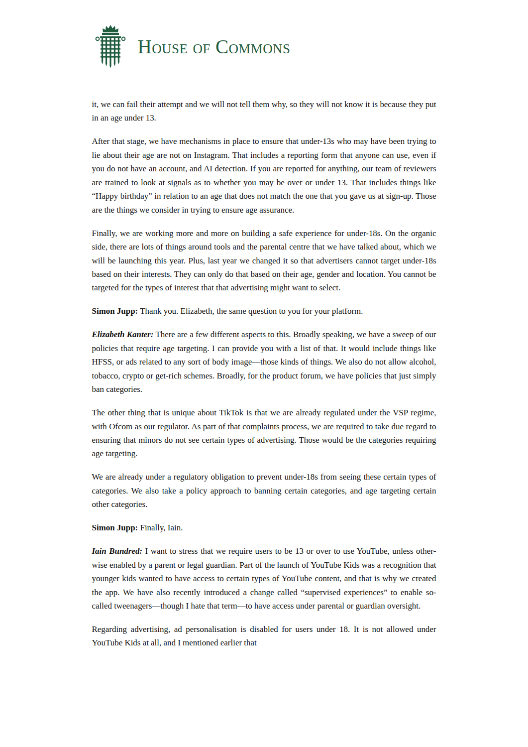House of Commons
it, we can fail their attempt and we will not tell them why, so they will not know it is because they put in an age under 13.
After that stage, we have mechanisms in place to ensure that under-13s who may have been trying to lie about their age are not on Instagram. That includes a reporting form that anyone can use, even if you do not have an account, and AI detection. If you are reported for anything, our team of reviewers are trained to look at signals as to whether you may be over or under 13. That includes things like “Happy birthday” in relation to an age that does not match the one that you gave us at sign-up. Those are the things we consider in trying to ensure age assurance.
Finally, we are working more and more on building a safe experience for under-18s. On the organic side, there are lots of things around tools and the parental centre that we have talked about, which we will be launching this year. Plus, last year we changed it so that advertisers cannot target under-18s based on their interests. They can only do that based on their age, gender and location. You cannot be targeted for the types of interest that that advertising might want to select.
Simon Jupp: Thank you. Elizabeth, the same question to you for your platform.
Elizabeth Kanter: There are a few different aspects to this. Broadly speaking, we have a sweep of our policies that require age targeting. I can provide you with a list of that. It would include things like HFSS, or ads related to any sort of body image—those kinds of things. We also do not allow alcohol, tobacco, crypto or get-rich schemes. Broadly, for the product forum, we have policies that just simply ban categories.
The other thing that is unique about TikTok is that we are already regulated under the VSP regime, with Ofcom as our regulator. As part of that complaints process, we are required to take due regard to ensuring that minors do not see certain types of advertising. Those would be the categories requiring age targeting.
We are already under a regulatory obligation to prevent under-18s from seeing these certain types of categories. We also take a policy approach to banning certain categories, and age targeting certain other categories.
Simon Jupp: Finally, Iain.
Iain Bundred: I want to stress that we require users to be 13 or over to use YouTube, unless otherwise enabled by a parent or legal guardian. Part of the launch of YouTube Kids was a recognition that younger kids wanted to have access to certain types of YouTube content, and that is why we created the app. We have also recently introduced a change called “supervised experiences” to enable so-called tweenagers—though I hate that term—to have access under parental or guardian oversight.
Regarding advertising, ad personalisation is disabled for users under 18. It is not allowed under YouTube Kids at all, and I mentioned earlier that